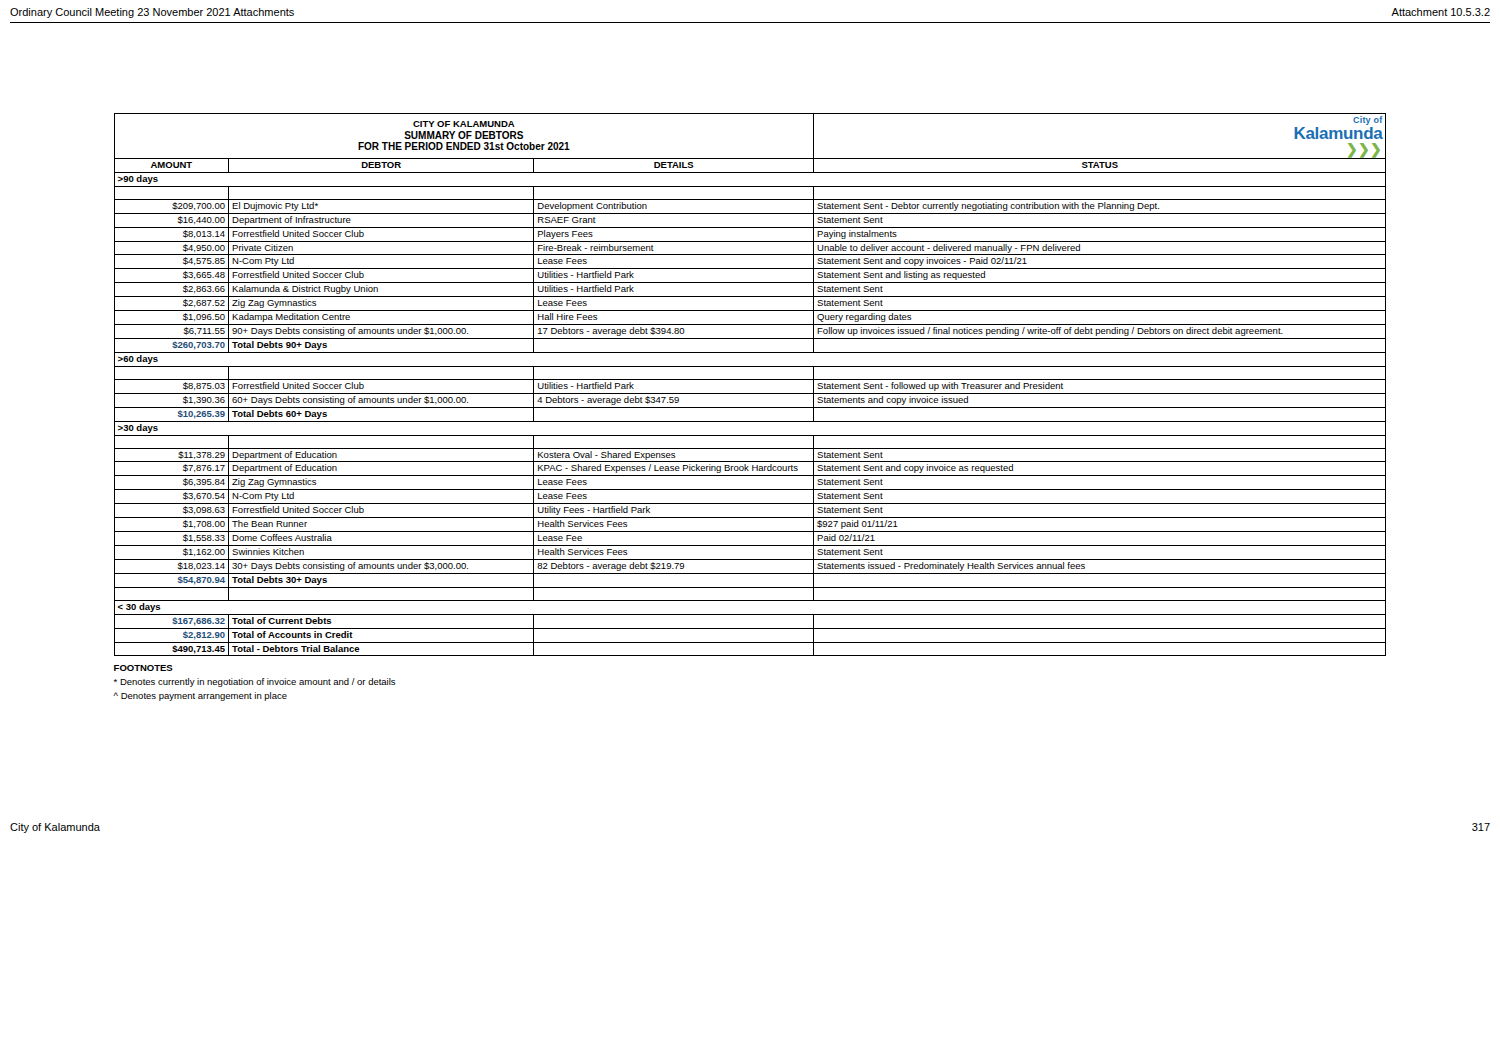Ordinary Council Meeting 23 November 2021 Attachments
Attachment 10.5.3.2
| CITY OF KALAMUNDA SUMMARY OF DEBTORS FOR THE PERIOD ENDED 31st October 2021 | City of Kalamunda ❯❯❯ |
| AMOUNT | DEBTOR | DETAILS | STATUS |
| >90 days |
| $209,700.00 | El Dujmovic Pty Ltd* | Development Contribution | Statement Sent - Debtor currently negotiating contribution with the Planning Dept. |
| $16,440.00 | Department of Infrastructure | RSAEF Grant | Statement Sent |
| $8,013.14 | Forrestfield United Soccer Club | Players Fees | Paying instalments |
| $4,950.00 | Private Citizen | Fire-Break - reimbursement | Unable to deliver account - delivered manually - FPN delivered |
| $4,575.85 | N-Com Pty Ltd | Lease Fees | Statement Sent and copy invoices - Paid 02/11/21 |
| $3,665.48 | Forrestfield United Soccer Club | Utilities - Hartfield Park | Statement Sent and listing as requested |
| $2,863.66 | Kalamunda & District Rugby Union | Utilities - Hartfield Park | Statement Sent |
| $2,687.52 | Zig Zag Gymnastics | Lease Fees | Statement Sent |
| $1,096.50 | Kadampa Meditation Centre | Hall Hire Fees | Query regarding dates |
| $6,711.55 | 90+ Days Debts consisting of amounts under $1,000.00. | 17 Debtors - average debt $394.80 | Follow up invoices issued / final notices pending / write-off of debt pending / Debtors on direct debit agreement. |
| $260,703.70 | Total Debts 90+ Days | | |
| >60 days |
| $8,875.03 | Forrestfield United Soccer Club | Utilities - Hartfield Park | Statement Sent - followed up with Treasurer and President |
| $1,390.36 | 60+ Days Debts consisting of amounts under $1,000.00. | 4 Debtors - average debt $347.59 | Statements and copy invoice issued |
| $10,265.39 | Total Debts 60+ Days | | |
| >30 days |
| $11,378.29 | Department of Education | Kostera Oval - Shared Expenses | Statement Sent |
| $7,876.17 | Department of Education | KPAC - Shared Expenses / Lease Pickering Brook Hardcourts | Statement Sent and copy invoice as requested |
| $6,395.84 | Zig Zag Gymnastics | Lease Fees | Statement Sent |
| $3,670.54 | N-Com Pty Ltd | Lease Fees | Statement Sent |
| $3,098.63 | Forrestfield United Soccer Club | Utility Fees - Hartfield Park | Statement Sent |
| $1,708.00 | The Bean Runner | Health Services Fees | $927 paid 01/11/21 |
| $1,558.33 | Dome Coffees Australia | Lease Fee | Paid 02/11/21 |
| $1,162.00 | Swinnies Kitchen | Health Services Fees | Statement Sent |
| $18,023.14 | 30+ Days Debts consisting of amounts under $3,000.00. | 82 Debtors - average debt $219.79 | Statements issued - Predominately Health Services annual fees |
| $54,870.94 | Total Debts 30+ Days | | |
| < 30 days |
| $167,686.32 | Total of Current Debts | | |
| $2,812.90 | Total of Accounts in Credit | | |
| $490,713.45 | Total - Debtors Trial Balance | | |
FOOTNOTES
* Denotes currently in negotiation of invoice amount and / or details
^ Denotes payment arrangement in place
City of Kalamunda
317